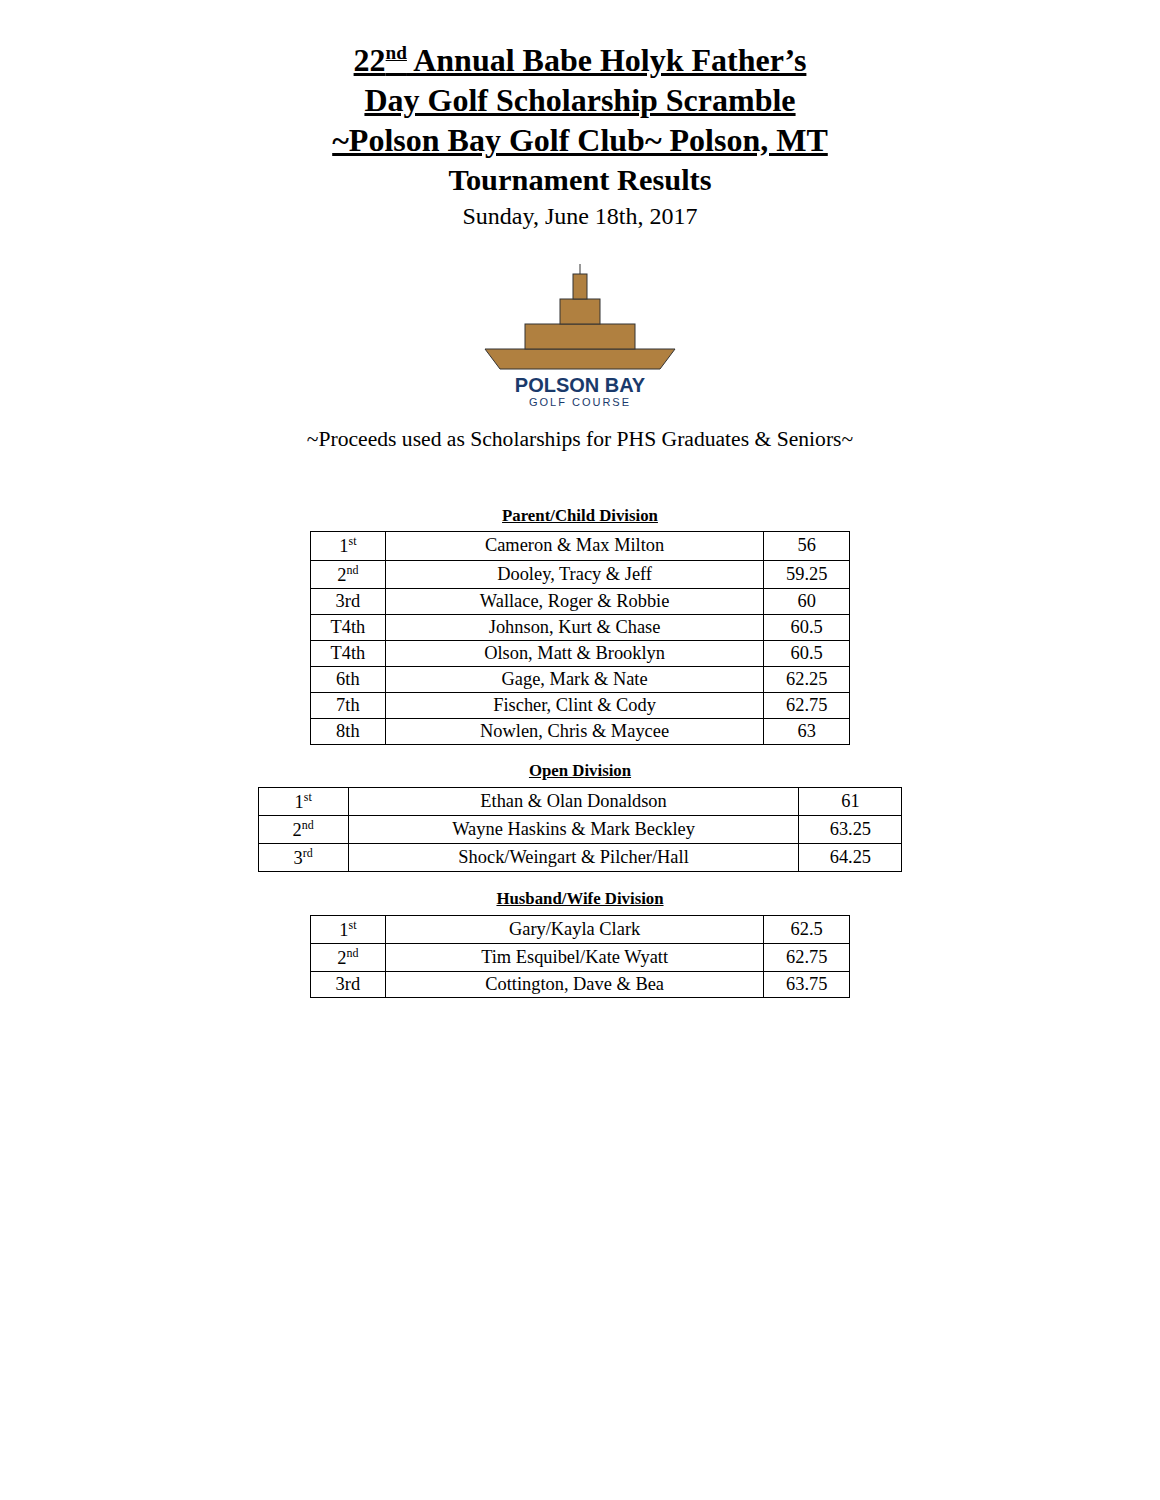22nd Annual Babe Holyk Father’s Day Golf Scholarship Scramble
~Polson Bay Golf Club~ Polson, MT
Tournament Results
Sunday, June 18th, 2017
~Proceeds used as Scholarships for PHS Graduates & Seniors~
Parent/Child Division
| 1 st | Cameron & Max Milton | 56 |
| 2 nd | Dooley, Tracy & Jeff | 59.25 |
| 3rd | Wallace, Roger & Robbie | 60 |
| T4th | Johnson, Kurt & Chase | 60.5 |
| T4th | Olson, Matt & Brooklyn | 60.5 |
| 6th | Gage, Mark & Nate | 62.25 |
| 7th | Fischer, Clint & Cody | 62.75 |
| 8th | Nowlen, Chris & Maycee | 63 |
Open Division
| 1 st | Ethan & Olan Donaldson | 61 |
| 2 nd | Wayne Haskins & Mark Beckley | 63.25 |
| 3 rd | Shock/Weingart & Pilcher/Hall | 64.25 |
Husband/Wife Division
| 1 st | Gary/Kayla Clark | 62.5 |
| 2 nd | Tim Esquibel/Kate Wyatt | 62.75 |
| 3rd | Cottington, Dave & Bea | 63.75 |